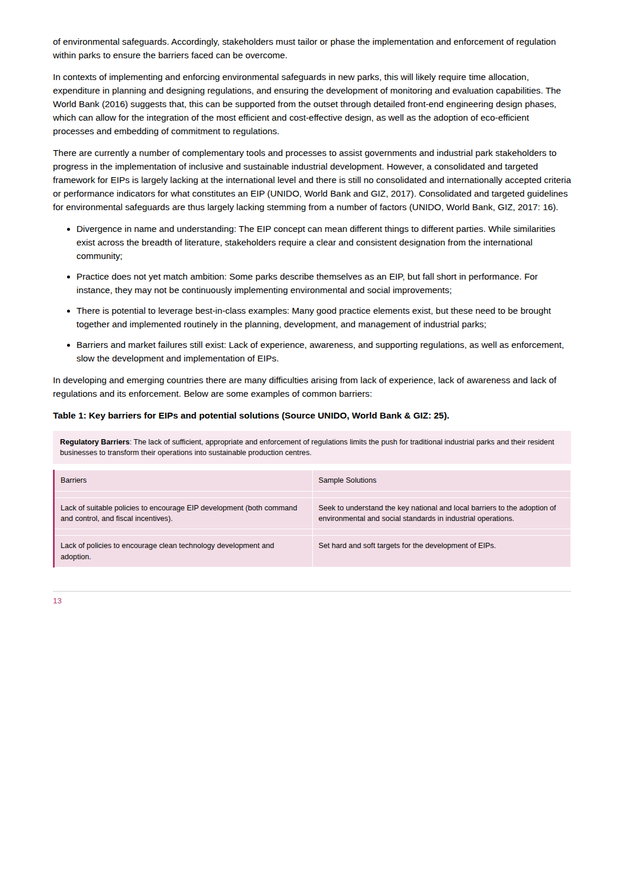of environmental safeguards. Accordingly, stakeholders must tailor or phase the implementation and enforcement of regulation within parks to ensure the barriers faced can be overcome.
In contexts of implementing and enforcing environmental safeguards in new parks, this will likely require time allocation, expenditure in planning and designing regulations, and ensuring the development of monitoring and evaluation capabilities. The World Bank (2016) suggests that, this can be supported from the outset through detailed front-end engineering design phases, which can allow for the integration of the most efficient and cost-effective design, as well as the adoption of eco-efficient processes and embedding of commitment to regulations.
There are currently a number of complementary tools and processes to assist governments and industrial park stakeholders to progress in the implementation of inclusive and sustainable industrial development. However, a consolidated and targeted framework for EIPs is largely lacking at the international level and there is still no consolidated and internationally accepted criteria or performance indicators for what constitutes an EIP (UNIDO, World Bank and GIZ, 2017). Consolidated and targeted guidelines for environmental safeguards are thus largely lacking stemming from a number of factors (UNIDO, World Bank, GIZ, 2017: 16).
Divergence in name and understanding: The EIP concept can mean different things to different parties. While similarities exist across the breadth of literature, stakeholders require a clear and consistent designation from the international community;
Practice does not yet match ambition: Some parks describe themselves as an EIP, but fall short in performance. For instance, they may not be continuously implementing environmental and social improvements;
There is potential to leverage best-in-class examples: Many good practice elements exist, but these need to be brought together and implemented routinely in the planning, development, and management of industrial parks;
Barriers and market failures still exist: Lack of experience, awareness, and supporting regulations, as well as enforcement, slow the development and implementation of EIPs.
In developing and emerging countries there are many difficulties arising from lack of experience, lack of awareness and lack of regulations and its enforcement. Below are some examples of common barriers:
Table 1: Key barriers for EIPs and potential solutions (Source UNIDO, World Bank & GIZ: 25).
Regulatory Barriers: The lack of sufficient, appropriate and enforcement of regulations limits the push for traditional industrial parks and their resident businesses to transform their operations into sustainable production centres.
| Barriers | Sample Solutions |
| Lack of suitable policies to encourage EIP development (both command and control, and fiscal incentives). | Seek to understand the key national and local barriers to the adoption of environmental and social standards in industrial operations. |
| Lack of policies to encourage clean technology development and adoption. | Set hard and soft targets for the development of EIPs. |
13